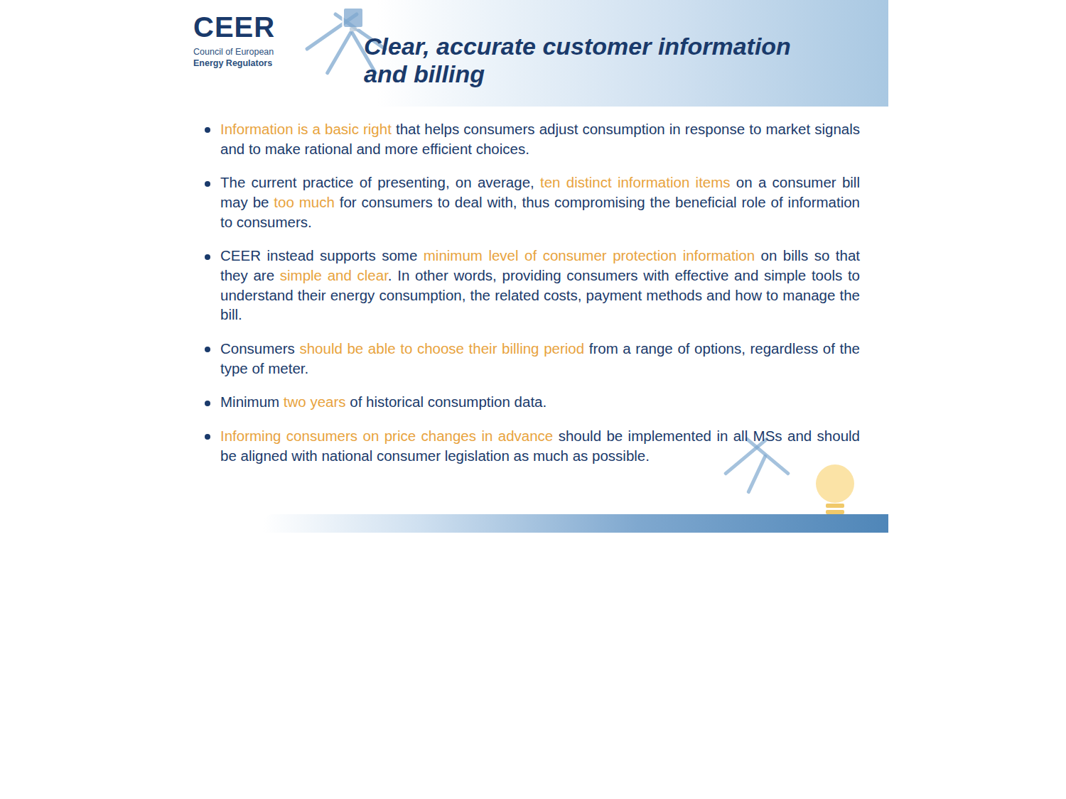CEER
Council of European
Energy Regulators
Clear, accurate customer information and billing
Information is a basic right that helps consumers adjust consumption in response to market signals and to make rational and more efficient choices.
The current practice of presenting, on average, ten distinct information items on a consumer bill may be too much for consumers to deal with, thus compromising the beneficial role of information to consumers.
CEER instead supports some minimum level of consumer protection information on bills so that they are simple and clear. In other words, providing consumers with effective and simple tools to understand their energy consumption, the related costs, payment methods and how to manage the bill.
Consumers should be able to choose their billing period from a range of options, regardless of the type of meter.
Minimum two years of historical consumption data.
Informing consumers on price changes in advance should be implemented in all MSs and should be aligned with national consumer legislation as much as possible.